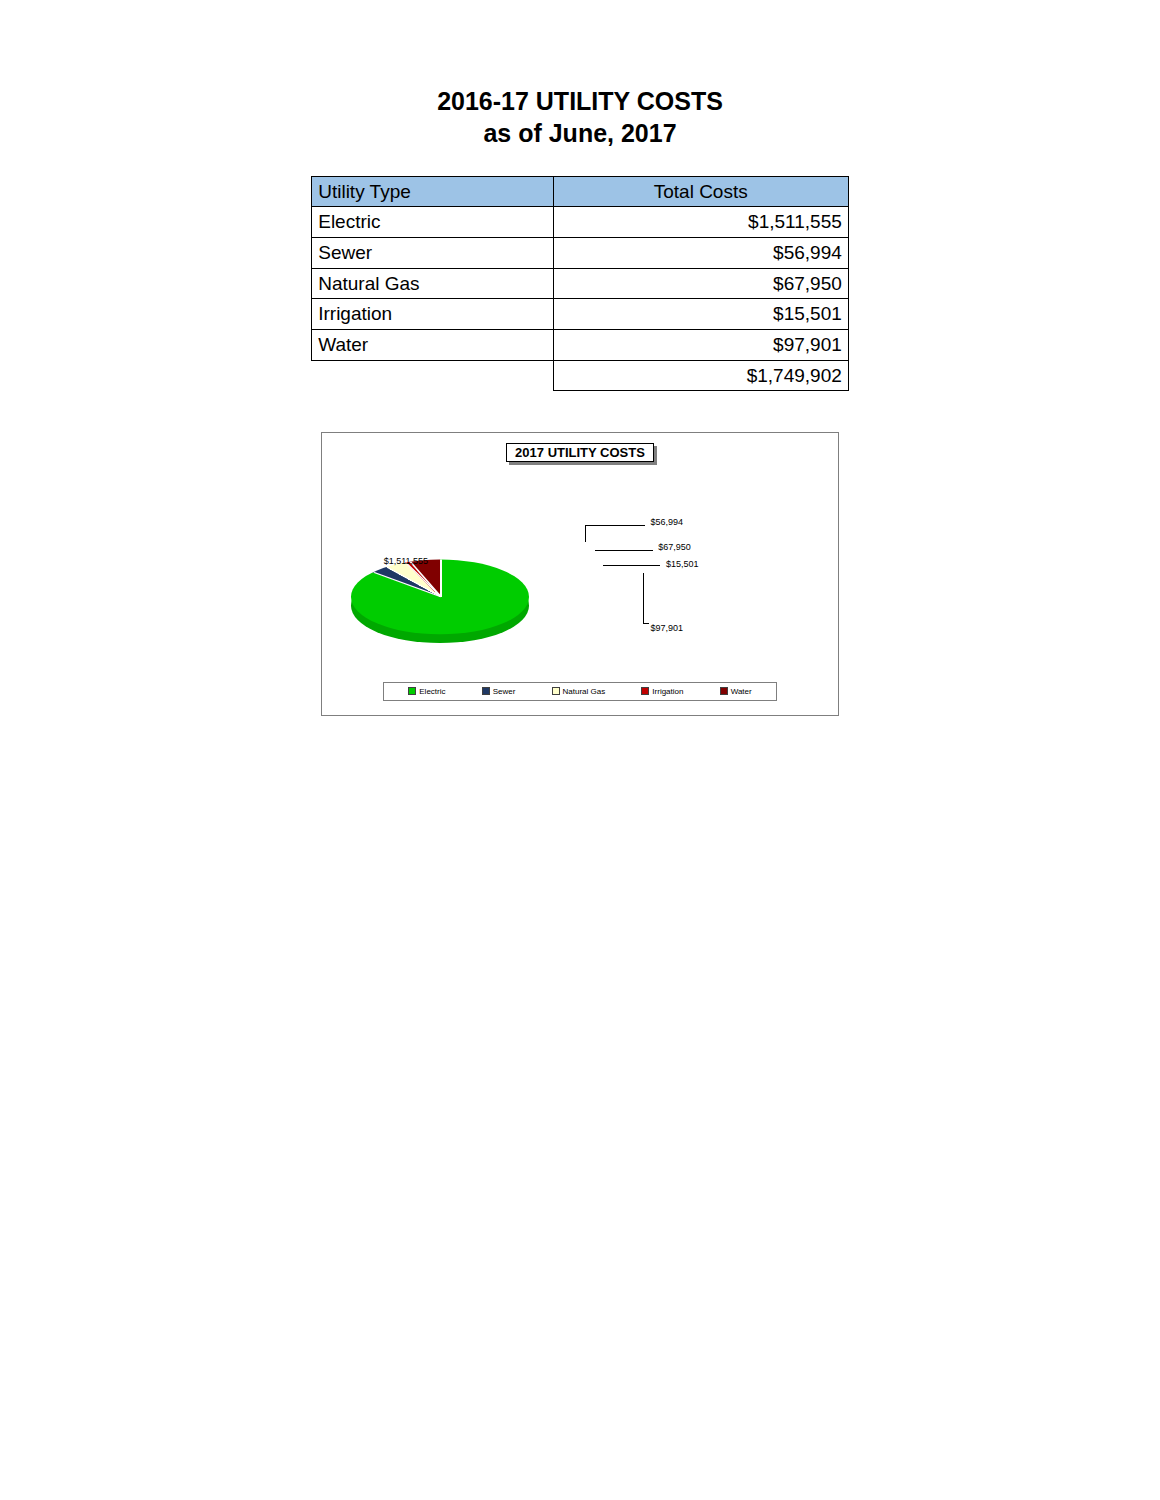2016-17 UTILITY COSTS
as of June, 2017
| Utility Type | Total Costs |
| --- | --- |
| Electric | $1,511,555 |
| Sewer | $56,994 |
| Natural Gas | $67,950 |
| Irrigation | $15,501 |
| Water | $97,901 |
| | $1,749,902 |
2017 UTILITY COSTS
$1,511,555 $56,994 $67,950 $15,501 $97,901
Electric Sewer Natural Gas Irrigation Water